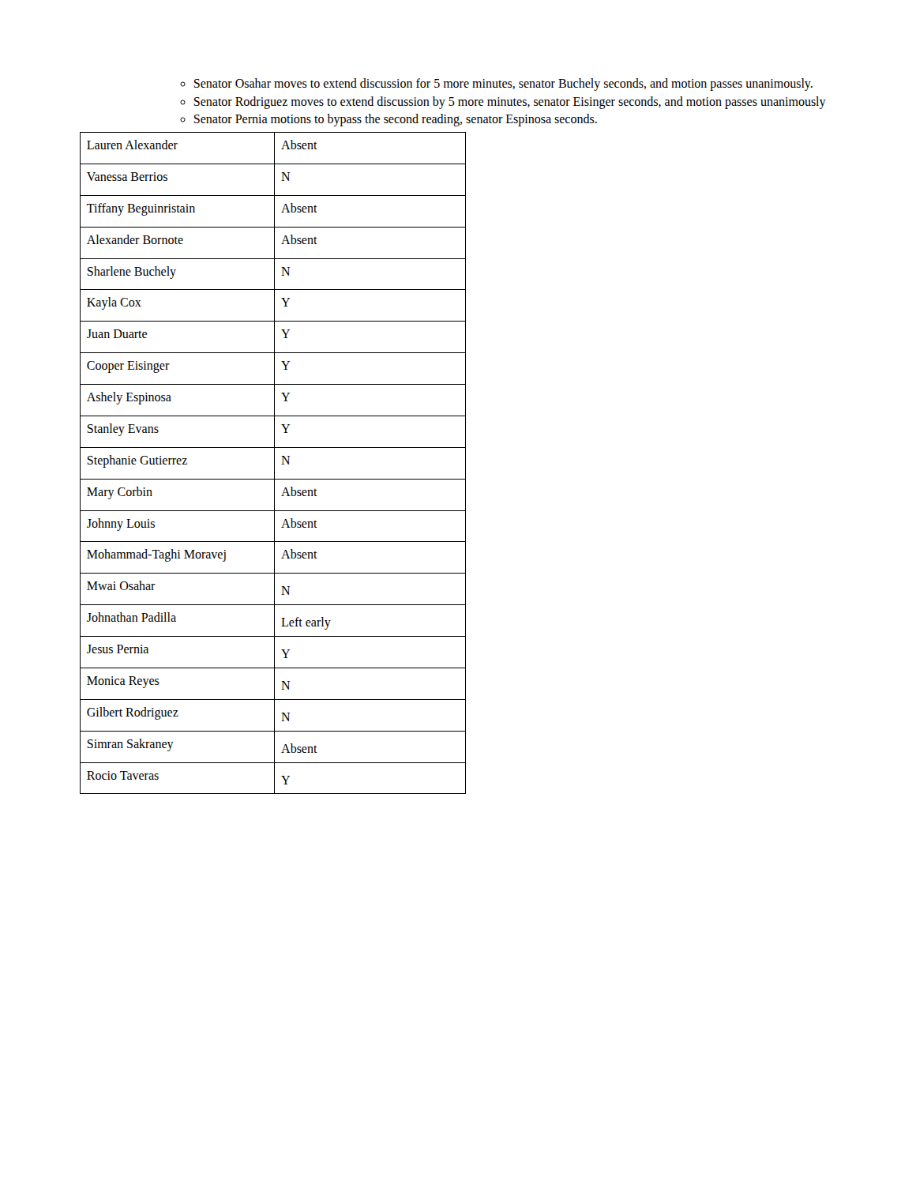Senator Osahar moves to extend discussion for 5 more minutes, senator Buchely seconds, and motion passes unanimously.
Senator Rodriguez moves to extend discussion by 5 more minutes, senator Eisinger seconds, and motion passes unanimously
Senator Pernia motions to bypass the second reading, senator Espinosa seconds.
| Lauren Alexander | Absent |
| Vanessa Berrios | N |
| Tiffany Beguinristain | Absent |
| Alexander Bornote | Absent |
| Sharlene Buchely | N |
| Kayla Cox | Y |
| Juan Duarte | Y |
| Cooper Eisinger | Y |
| Ashely Espinosa | Y |
| Stanley Evans | Y |
| Stephanie Gutierrez | N |
| Mary Corbin | Absent |
| Johnny Louis | Absent |
| Mohammad-Taghi Moravej | Absent |
| Mwai Osahar | N |
| Johnathan Padilla | Left early |
| Jesus Pernia | Y |
| Monica Reyes | N |
| Gilbert Rodriguez | N |
| Simran Sakraney | Absent |
| Rocio Taveras | Y |